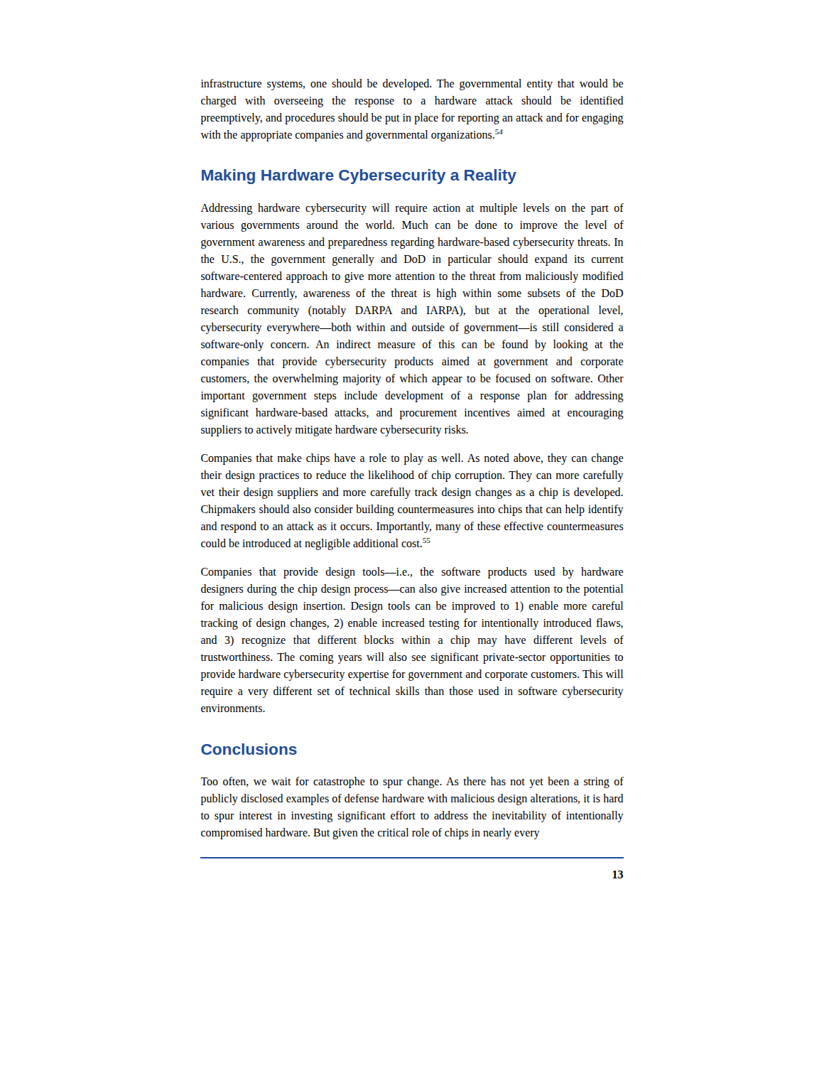infrastructure systems, one should be developed. The governmental entity that would be charged with overseeing the response to a hardware attack should be identified preemptively, and procedures should be put in place for reporting an attack and for engaging with the appropriate companies and governmental organizations.54
Making Hardware Cybersecurity a Reality
Addressing hardware cybersecurity will require action at multiple levels on the part of various governments around the world. Much can be done to improve the level of government awareness and preparedness regarding hardware-based cybersecurity threats. In the U.S., the government generally and DoD in particular should expand its current software-centered approach to give more attention to the threat from maliciously modified hardware. Currently, awareness of the threat is high within some subsets of the DoD research community (notably DARPA and IARPA), but at the operational level, cybersecurity everywhere—both within and outside of government—is still considered a software-only concern. An indirect measure of this can be found by looking at the companies that provide cybersecurity products aimed at government and corporate customers, the overwhelming majority of which appear to be focused on software. Other important government steps include development of a response plan for addressing significant hardware-based attacks, and procurement incentives aimed at encouraging suppliers to actively mitigate hardware cybersecurity risks.
Companies that make chips have a role to play as well. As noted above, they can change their design practices to reduce the likelihood of chip corruption. They can more carefully vet their design suppliers and more carefully track design changes as a chip is developed. Chipmakers should also consider building countermeasures into chips that can help identify and respond to an attack as it occurs. Importantly, many of these effective countermeasures could be introduced at negligible additional cost.55
Companies that provide design tools—i.e., the software products used by hardware designers during the chip design process—can also give increased attention to the potential for malicious design insertion. Design tools can be improved to 1) enable more careful tracking of design changes, 2) enable increased testing for intentionally introduced flaws, and 3) recognize that different blocks within a chip may have different levels of trustworthiness. The coming years will also see significant private-sector opportunities to provide hardware cybersecurity expertise for government and corporate customers. This will require a very different set of technical skills than those used in software cybersecurity environments.
Conclusions
Too often, we wait for catastrophe to spur change. As there has not yet been a string of publicly disclosed examples of defense hardware with malicious design alterations, it is hard to spur interest in investing significant effort to address the inevitability of intentionally compromised hardware. But given the critical role of chips in nearly every
13